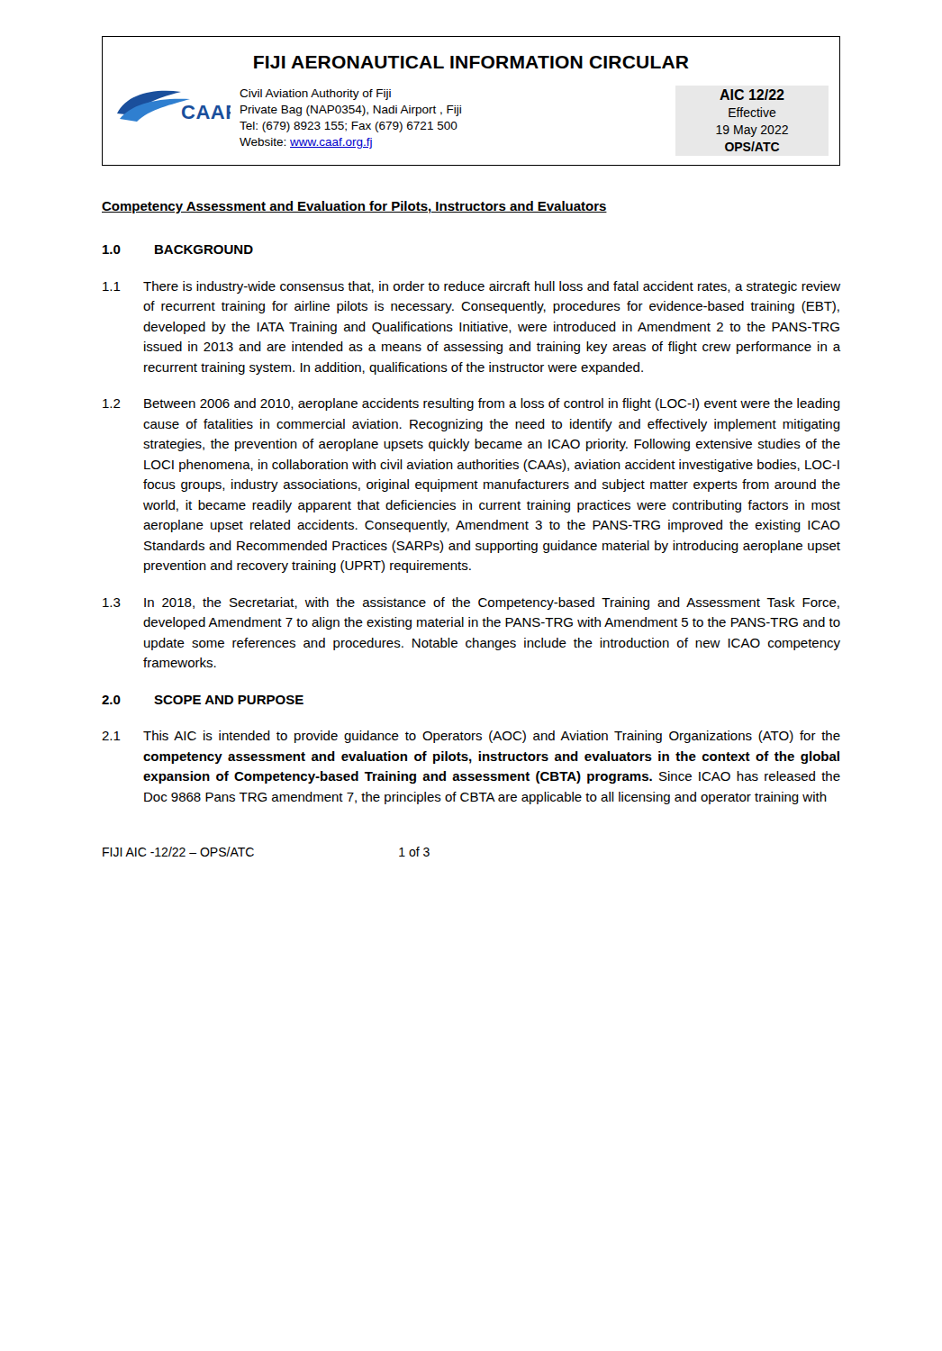FIJI AERONAUTICAL INFORMATION CIRCULAR
| CAAF | Civil Aviation Authority of Fiji Private Bag (NAP0354), Nadi Airport , Fiji Tel: (679) 8923 155; Fax (679) 6721 500 Website: www.caaf.org.fj | AIC 12/22 Effective 19 May 2022 OPS/ATC |
Competency Assessment and Evaluation for Pilots, Instructors and Evaluators
1.0 BACKGROUND
1.1 There is industry-wide consensus that, in order to reduce aircraft hull loss and fatal accident rates, a strategic review of recurrent training for airline pilots is necessary. Consequently, procedures for evidence-based training (EBT), developed by the IATA Training and Qualifications Initiative, were introduced in Amendment 2 to the PANS-TRG issued in 2013 and are intended as a means of assessing and training key areas of flight crew performance in a recurrent training system. In addition, qualifications of the instructor were expanded.
1.2 Between 2006 and 2010, aeroplane accidents resulting from a loss of control in flight (LOC-I) event were the leading cause of fatalities in commercial aviation. Recognizing the need to identify and effectively implement mitigating strategies, the prevention of aeroplane upsets quickly became an ICAO priority. Following extensive studies of the LOCI phenomena, in collaboration with civil aviation authorities (CAAs), aviation accident investigative bodies, LOC-I focus groups, industry associations, original equipment manufacturers and subject matter experts from around the world, it became readily apparent that deficiencies in current training practices were contributing factors in most aeroplane upset related accidents. Consequently, Amendment 3 to the PANS-TRG improved the existing ICAO Standards and Recommended Practices (SARPs) and supporting guidance material by introducing aeroplane upset prevention and recovery training (UPRT) requirements.
1.3 In 2018, the Secretariat, with the assistance of the Competency-based Training and Assessment Task Force, developed Amendment 7 to align the existing material in the PANS-TRG with Amendment 5 to the PANS-TRG and to update some references and procedures. Notable changes include the introduction of new ICAO competency frameworks.
2.0 SCOPE AND PURPOSE
2.1 This AIC is intended to provide guidance to Operators (AOC) and Aviation Training Organizations (ATO) for the competency assessment and evaluation of pilots, instructors and evaluators in the context of the global expansion of Competency-based Training and assessment (CBTA) programs. Since ICAO has released the Doc 9868 Pans TRG amendment 7, the principles of CBTA are applicable to all licensing and operator training with
FIJI AIC -12/22 – OPS/ATC 1 of 3